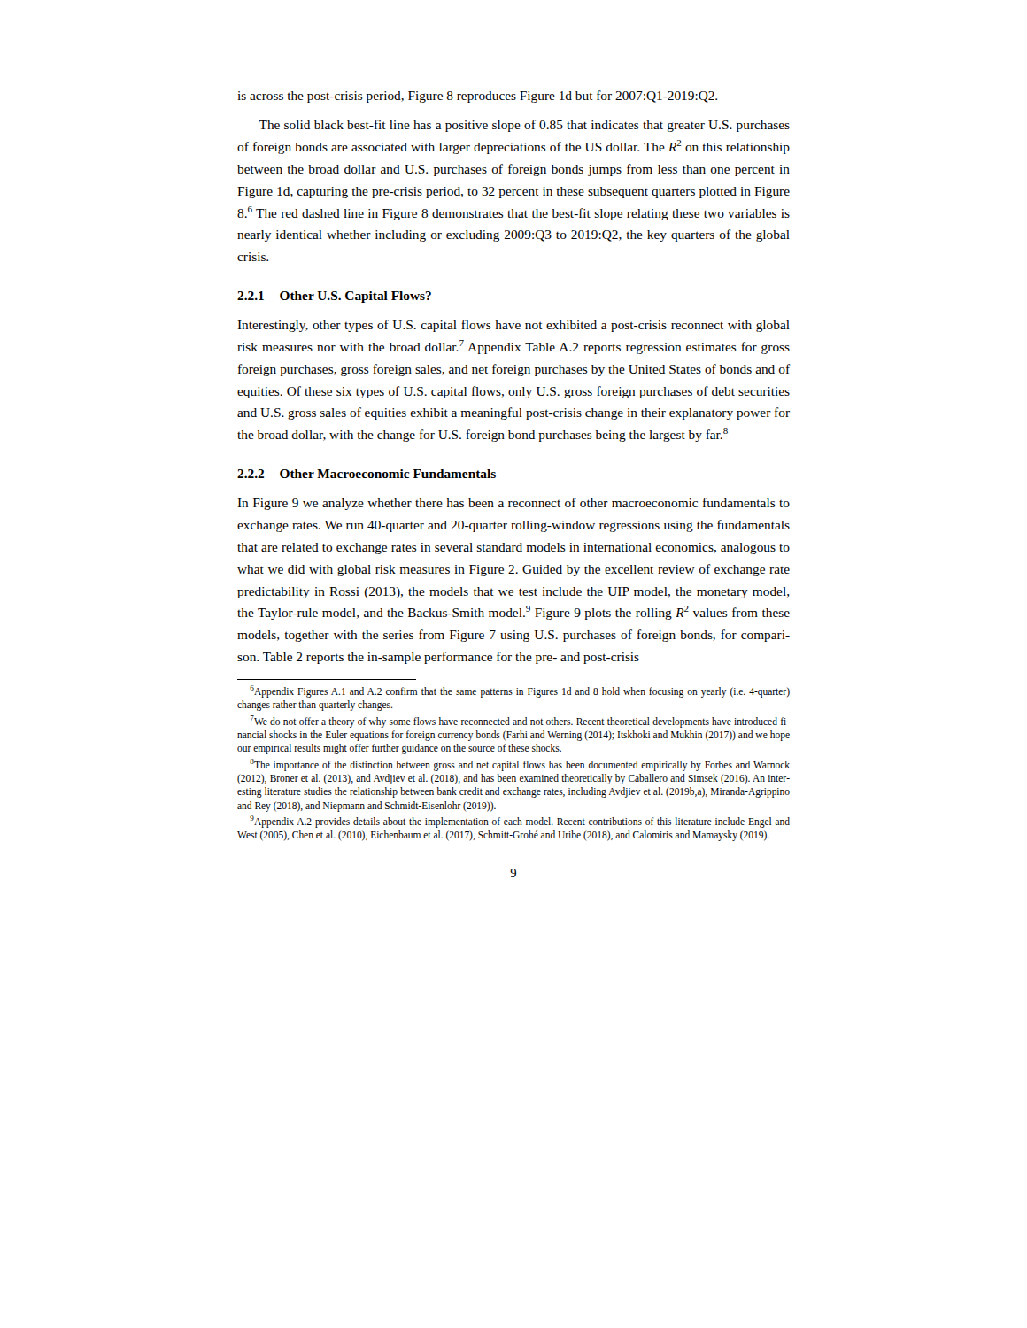is across the post-crisis period, Figure 8 reproduces Figure 1d but for 2007:Q1-2019:Q2.
The solid black best-fit line has a positive slope of 0.85 that indicates that greater U.S. purchases of foreign bonds are associated with larger depreciations of the US dollar. The R2 on this relationship between the broad dollar and U.S. purchases of foreign bonds jumps from less than one percent in Figure 1d, capturing the pre-crisis period, to 32 percent in these subsequent quarters plotted in Figure 8.6 The red dashed line in Figure 8 demonstrates that the best-fit slope relating these two variables is nearly identical whether including or excluding 2009:Q3 to 2019:Q2, the key quarters of the global crisis.
2.2.1 Other U.S. Capital Flows?
Interestingly, other types of U.S. capital flows have not exhibited a post-crisis reconnect with global risk measures nor with the broad dollar.7 Appendix Table A.2 reports regression estimates for gross foreign purchases, gross foreign sales, and net foreign purchases by the United States of bonds and of equities. Of these six types of U.S. capital flows, only U.S. gross foreign purchases of debt securities and U.S. gross sales of equities exhibit a meaningful post-crisis change in their explanatory power for the broad dollar, with the change for U.S. foreign bond purchases being the largest by far.8
2.2.2 Other Macroeconomic Fundamentals
In Figure 9 we analyze whether there has been a reconnect of other macroeconomic fundamentals to exchange rates. We run 40-quarter and 20-quarter rolling-window regressions using the fundamentals that are related to exchange rates in several standard models in international economics, analogous to what we did with global risk measures in Figure 2. Guided by the excellent review of exchange rate predictability in Rossi (2013), the models that we test include the UIP model, the monetary model, the Taylor-rule model, and the Backus-Smith model.9 Figure 9 plots the rolling R2 values from these models, together with the series from Figure 7 using U.S. purchases of foreign bonds, for comparison. Table 2 reports the in-sample performance for the pre- and post-crisis
6Appendix Figures A.1 and A.2 confirm that the same patterns in Figures 1d and 8 hold when focusing on yearly (i.e. 4-quarter) changes rather than quarterly changes.
7We do not offer a theory of why some flows have reconnected and not others. Recent theoretical developments have introduced financial shocks in the Euler equations for foreign currency bonds (Farhi and Werning (2014); Itskhoki and Mukhin (2017)) and we hope our empirical results might offer further guidance on the source of these shocks.
8The importance of the distinction between gross and net capital flows has been documented empirically by Forbes and Warnock (2012), Broner et al. (2013), and Avdjiev et al. (2018), and has been examined theoretically by Caballero and Simsek (2016). An interesting literature studies the relationship between bank credit and exchange rates, including Avdjiev et al. (2019b,a), Miranda-Agrippino and Rey (2018), and Niepmann and Schmidt-Eisenlohr (2019)).
9Appendix A.2 provides details about the implementation of each model. Recent contributions of this literature include Engel and West (2005), Chen et al. (2010), Eichenbaum et al. (2017), Schmitt-Grohé and Uribe (2018), and Calomiris and Mamaysky (2019).
9